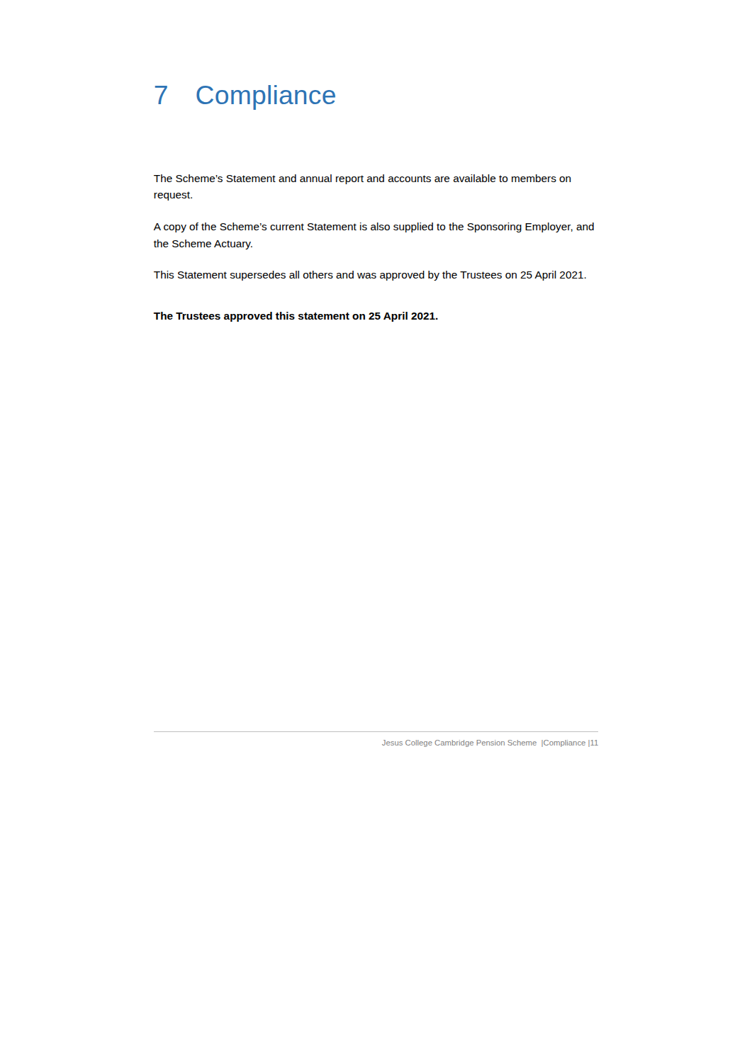7 Compliance
The Scheme’s Statement and annual report and accounts are available to members on request.
A copy of the Scheme’s current Statement is also supplied to the Sponsoring Employer, and the Scheme Actuary.
This Statement supersedes all others and was approved by the Trustees on 25 April 2021.
The Trustees approved this statement on 25 April 2021.
Jesus College Cambridge Pension Scheme |Compliance |11